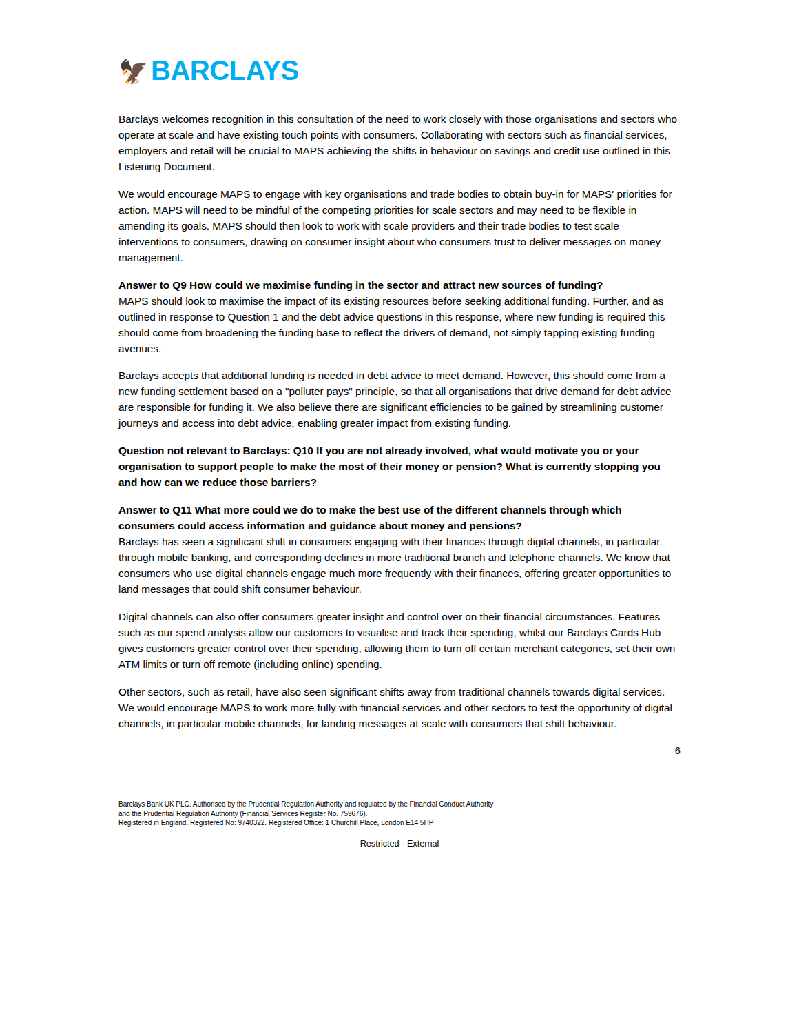🦅BARCLAYS
Barclays welcomes recognition in this consultation of the need to work closely with those organisations and sectors who operate at scale and have existing touch points with consumers. Collaborating with sectors such as financial services, employers and retail will be crucial to MAPS achieving the shifts in behaviour on savings and credit use outlined in this Listening Document.
We would encourage MAPS to engage with key organisations and trade bodies to obtain buy-in for MAPS' priorities for action. MAPS will need to be mindful of the competing priorities for scale sectors and may need to be flexible in amending its goals. MAPS should then look to work with scale providers and their trade bodies to test scale interventions to consumers, drawing on consumer insight about who consumers trust to deliver messages on money management.
Answer to Q9 How could we maximise funding in the sector and attract new sources of funding?
MAPS should look to maximise the impact of its existing resources before seeking additional funding. Further, and as outlined in response to Question 1 and the debt advice questions in this response, where new funding is required this should come from broadening the funding base to reflect the drivers of demand, not simply tapping existing funding avenues.
Barclays accepts that additional funding is needed in debt advice to meet demand. However, this should come from a new funding settlement based on a "polluter pays" principle, so that all organisations that drive demand for debt advice are responsible for funding it. We also believe there are significant efficiencies to be gained by streamlining customer journeys and access into debt advice, enabling greater impact from existing funding.
Question not relevant to Barclays: Q10 If you are not already involved, what would motivate you or your organisation to support people to make the most of their money or pension? What is currently stopping you and how can we reduce those barriers?
Answer to Q11 What more could we do to make the best use of the different channels through which consumers could access information and guidance about money and pensions?
Barclays has seen a significant shift in consumers engaging with their finances through digital channels, in particular through mobile banking, and corresponding declines in more traditional branch and telephone channels. We know that consumers who use digital channels engage much more frequently with their finances, offering greater opportunities to land messages that could shift consumer behaviour.
Digital channels can also offer consumers greater insight and control over on their financial circumstances. Features such as our spend analysis allow our customers to visualise and track their spending, whilst our Barclays Cards Hub gives customers greater control over their spending, allowing them to turn off certain merchant categories, set their own ATM limits or turn off remote (including online) spending.
Other sectors, such as retail, have also seen significant shifts away from traditional channels towards digital services. We would encourage MAPS to work more fully with financial services and other sectors to test the opportunity of digital channels, in particular mobile channels, for landing messages at scale with consumers that shift behaviour.
6
Barclays Bank UK PLC. Authorised by the Prudential Regulation Authority and regulated by the Financial Conduct Authority
and the Prudential Regulation Authority (Financial Services Register No. 759676).
Registered in England. Registered No: 9740322. Registered Office: 1 Churchill Place, London E14 5HP
Restricted - External